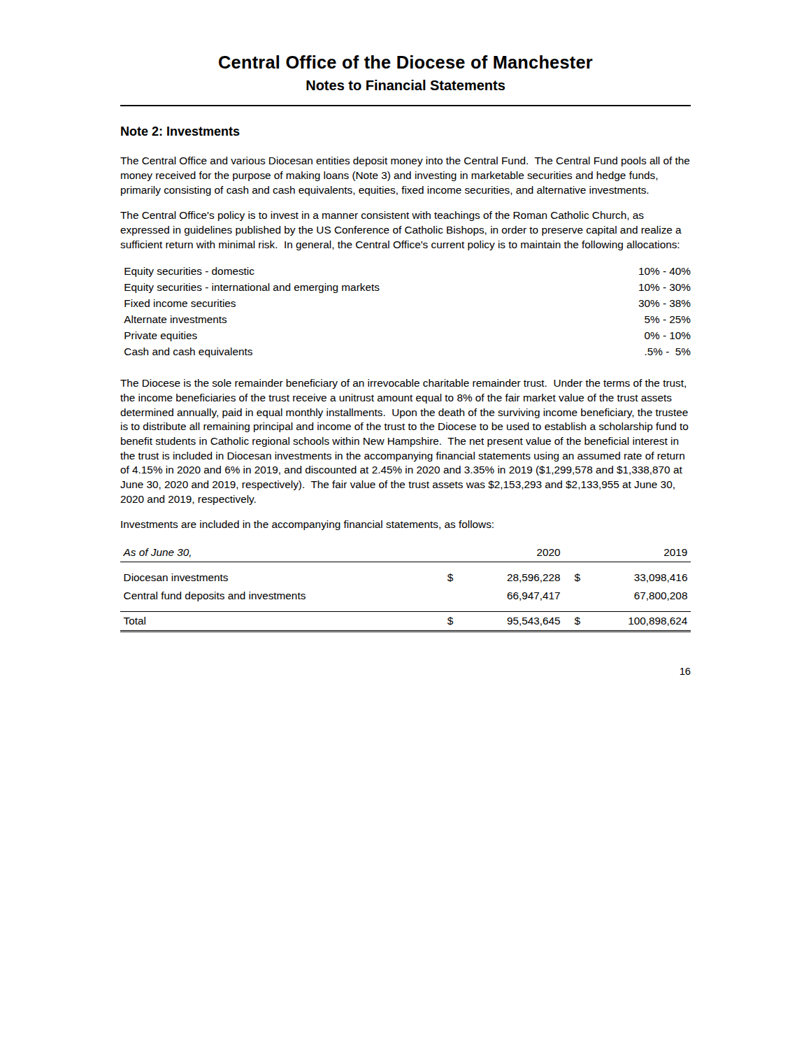Central Office of the Diocese of Manchester
Notes to Financial Statements
Note 2: Investments
The Central Office and various Diocesan entities deposit money into the Central Fund. The Central Fund pools all of the money received for the purpose of making loans (Note 3) and investing in marketable securities and hedge funds, primarily consisting of cash and cash equivalents, equities, fixed income securities, and alternative investments.
The Central Office's policy is to invest in a manner consistent with teachings of the Roman Catholic Church, as expressed in guidelines published by the US Conference of Catholic Bishops, in order to preserve capital and realize a sufficient return with minimal risk. In general, the Central Office's current policy is to maintain the following allocations:
| Equity securities - domestic | 10% - 40% |
| Equity securities - international and emerging markets | 10% - 30% |
| Fixed income securities | 30% - 38% |
| Alternate investments | 5% - 25% |
| Private equities | 0% - 10% |
| Cash and cash equivalents | .5% - 5% |
The Diocese is the sole remainder beneficiary of an irrevocable charitable remainder trust. Under the terms of the trust, the income beneficiaries of the trust receive a unitrust amount equal to 8% of the fair market value of the trust assets determined annually, paid in equal monthly installments. Upon the death of the surviving income beneficiary, the trustee is to distribute all remaining principal and income of the trust to the Diocese to be used to establish a scholarship fund to benefit students in Catholic regional schools within New Hampshire. The net present value of the beneficial interest in the trust is included in Diocesan investments in the accompanying financial statements using an assumed rate of return of 4.15% in 2020 and 6% in 2019, and discounted at 2.45% in 2020 and 3.35% in 2019 ($1,299,578 and $1,338,870 at June 30, 2020 and 2019, respectively). The fair value of the trust assets was $2,153,293 and $2,133,955 at June 30, 2020 and 2019, respectively.
Investments are included in the accompanying financial statements, as follows:
| As of June 30, | | 2020 | | 2019 |
| --- | --- | --- | --- | --- |
| Diocesan investments | $ | 28,596,228 | $ | 33,098,416 |
| Central fund deposits and investments | | 66,947,417 | | 67,800,208 |
| Total | $ | 95,543,645 | $ | 100,898,624 |
16